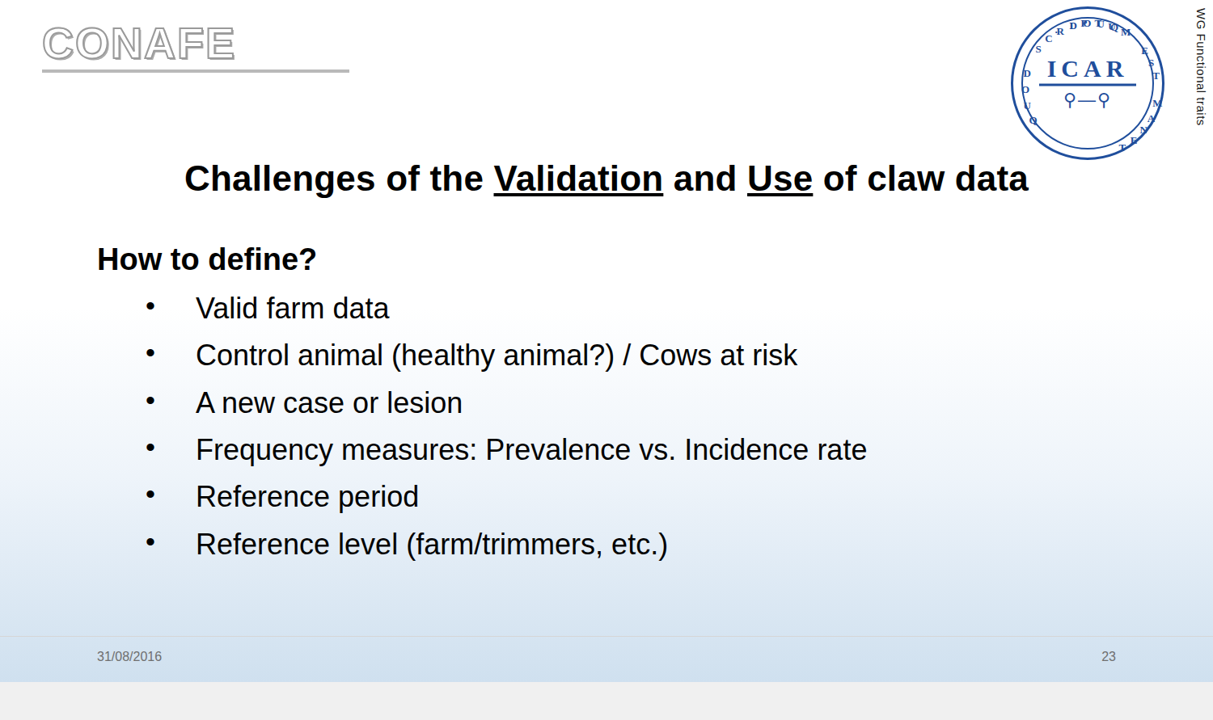CONAFE
Q U O D S C R I P T U M E S T M A N E T Q U O D ·
ICAR
⚲—⚲
WG Functional traits
Challenges of the Validation and Use of claw data
How to define?
Valid farm data
Control animal (healthy animal?) / Cows at risk
A new case or lesion
Frequency measures: Prevalence vs. Incidence rate
Reference period
Reference level (farm/trimmers, etc.)
31/08/2016
23